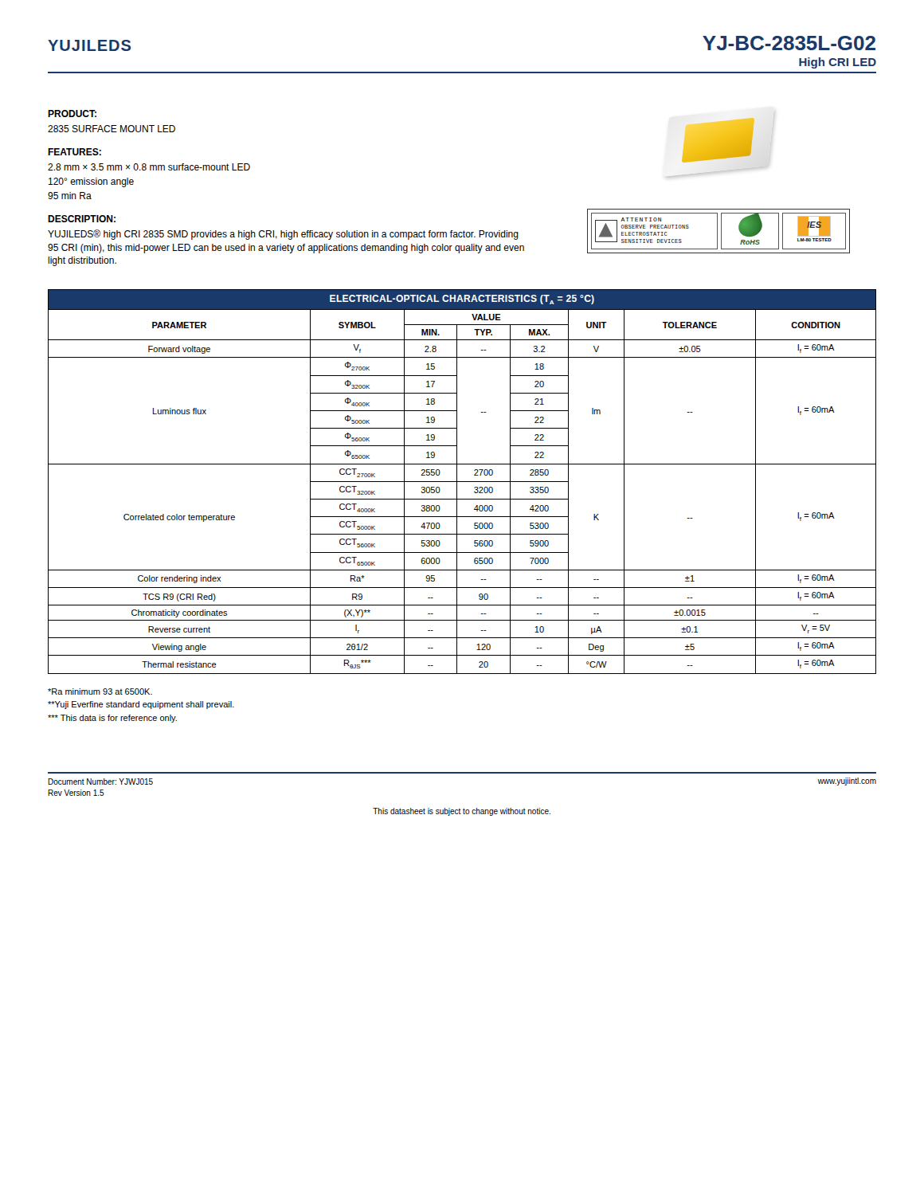YUJILEDS
YJ-BC-2835L-G02
High CRI LED
PRODUCT:
2835 SURFACE MOUNT LED
FEATURES:
2.8 mm × 3.5 mm × 0.8 mm surface-mount LED
120° emission angle
95 min Ra
DESCRIPTION:
YUJILEDS® high CRI 2835 SMD provides a high CRI, high efficacy solution in a compact form factor. Providing 95 CRI (min), this mid-power LED can be used in a variety of applications demanding high color quality and even light distribution.
ATTENTION
OBSERVE PRECAUTIONS
ELECTROSTATIC
SENSITIVE DEVICES
RoHS
LM-80 TESTED
| ELECTRICAL-OPTICAL CHARACTERISTICS (T A = 25 °C) |
| --- |
| PARAMETER | SYMBOL | VALUE | UNIT | TOLERANCE | CONDITION |
| MIN. | TYP. | MAX. |
| Forward voltage | V f | 2.8 | -- | 3.2 | V | ±0.05 | I f = 60mA |
| Luminous flux | Φ 2700K | 15 | -- | 18 | lm | -- | I f = 60mA |
| Φ 3200K | 17 | 20 |
| Φ 4000K | 18 | 21 |
| Φ 5000K | 19 | 22 |
| Φ 5600K | 19 | 22 |
| Φ 6500K | 19 | 22 |
| Correlated color temperature | CCT 2700K | 2550 | 2700 | 2850 | K | -- | I f = 60mA |
| CCT 3200K | 3050 | 3200 | 3350 |
| CCT 4000K | 3800 | 4000 | 4200 |
| CCT 5000K | 4700 | 5000 | 5300 |
| CCT 5600K | 5300 | 5600 | 5900 |
| CCT 6500K | 6000 | 6500 | 7000 |
| Color rendering index | Ra* | 95 | -- | -- | -- | ±1 | I f = 60mA |
| TCS R9 (CRI Red) | R9 | -- | 90 | -- | -- | -- | I f = 60mA |
| Chromaticity coordinates | (X,Y)** | -- | -- | -- | -- | ±0.0015 | -- |
| Reverse current | I r | -- | -- | 10 | µA | ±0.1 | V r = 5V |
| Viewing angle | 2θ1/2 | -- | 120 | -- | Deg | ±5 | I f = 60mA |
| Thermal resistance | R θJS *** | -- | 20 | -- | °C/W | -- | I f = 60mA |
*Ra minimum 93 at 6500K.
**Yuji Everfine standard equipment shall prevail.
*** This data is for reference only.
Document Number: YJWJ015
Rev Version 1.5
www.yujiintl.com
This datasheet is subject to change without notice.